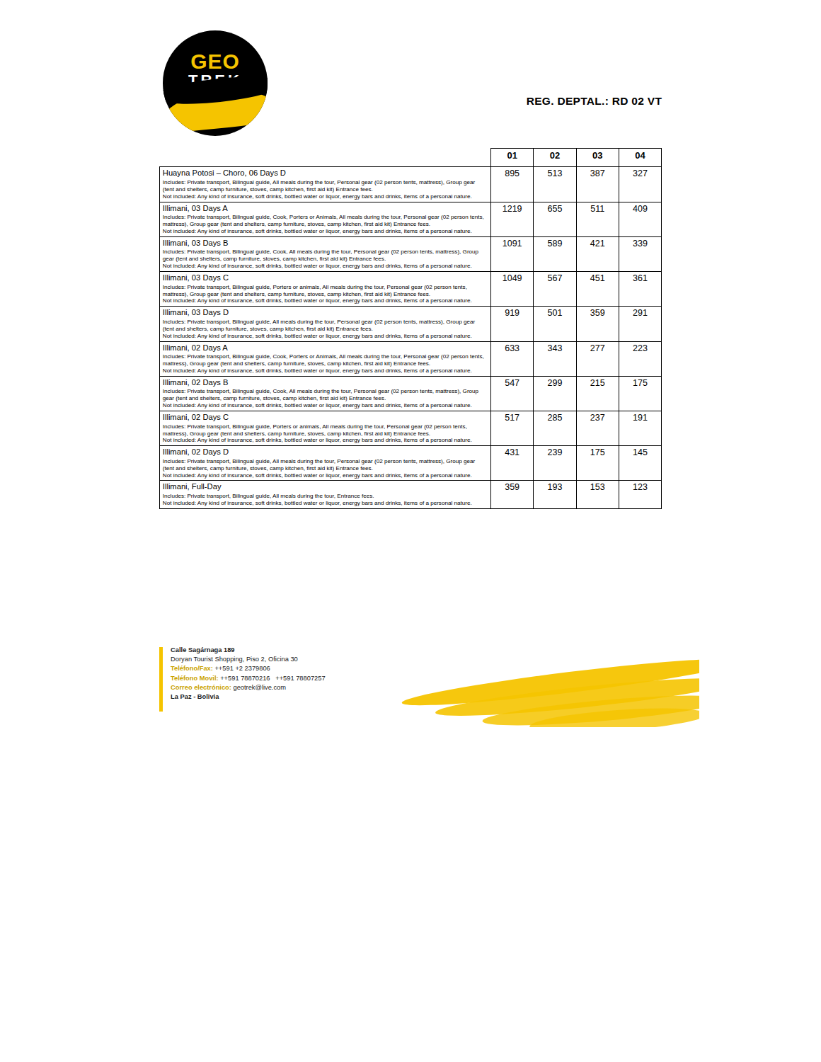GEO
TREK
REG. DEPTAL.: RD 02 VT
| | 01 | 02 | 03 | 04 |
| --- | --- | --- | --- | --- |
| Huayna Potosi – Choro, 06 Days D Includes: Private transport, Bilingual guide, All meals during the tour, Personal gear (02 person tents, mattress), Group gear (tent and shelters, camp furniture, stoves, camp kitchen, first aid kit) Entrance fees. Not included: Any kind of insurance, soft drinks, bottled water or liquor, energy bars and drinks, items of a personal nature. | 895 | 513 | 387 | 327 |
| Illimani, 03 Days A Includes: Private transport, Bilingual guide, Cook, Porters or Animals, All meals during the tour, Personal gear (02 person tents, mattress), Group gear (tent and shelters, camp furniture, stoves, camp kitchen, first aid kit) Entrance fees. Not included: Any kind of insurance, soft drinks, bottled water or liquor, energy bars and drinks, items of a personal nature. | 1219 | 655 | 511 | 409 |
| Illimani, 03 Days B Includes: Private transport, Bilingual guide, Cook, All meals during the tour, Personal gear (02 person tents, mattress), Group gear (tent and shelters, camp furniture, stoves, camp kitchen, first aid kit) Entrance fees. Not included: Any kind of insurance, soft drinks, bottled water or liquor, energy bars and drinks, items of a personal nature. | 1091 | 589 | 421 | 339 |
| Illimani, 03 Days C Includes: Private transport, Bilingual guide, Porters or animals, All meals during the tour, Personal gear (02 person tents, mattress), Group gear (tent and shelters, camp furniture, stoves, camp kitchen, first aid kit) Entrance fees. Not included: Any kind of insurance, soft drinks, bottled water or liquor, energy bars and drinks, items of a personal nature. | 1049 | 567 | 451 | 361 |
| Illimani, 03 Days D Includes: Private transport, Bilingual guide, All meals during the tour, Personal gear (02 person tents, mattress), Group gear (tent and shelters, camp furniture, stoves, camp kitchen, first aid kit) Entrance fees. Not included: Any kind of insurance, soft drinks, bottled water or liquor, energy bars and drinks, items of a personal nature. | 919 | 501 | 359 | 291 |
| Illimani, 02 Days A Includes: Private transport, Bilingual guide, Cook, Porters or Animals, All meals during the tour, Personal gear (02 person tents, mattress), Group gear (tent and shelters, camp furniture, stoves, camp kitchen, first aid kit) Entrance fees. Not included: Any kind of insurance, soft drinks, bottled water or liquor, energy bars and drinks, items of a personal nature. | 633 | 343 | 277 | 223 |
| Illimani, 02 Days B Includes: Private transport, Bilingual guide, Cook, All meals during the tour, Personal gear (02 person tents, mattress), Group gear (tent and shelters, camp furniture, stoves, camp kitchen, first aid kit) Entrance fees. Not included: Any kind of insurance, soft drinks, bottled water or liquor, energy bars and drinks, items of a personal nature. | 547 | 299 | 215 | 175 |
| Illimani, 02 Days C Includes: Private transport, Bilingual guide, Porters or animals, All meals during the tour, Personal gear (02 person tents, mattress), Group gear (tent and shelters, camp furniture, stoves, camp kitchen, first aid kit) Entrance fees. Not included: Any kind of insurance, soft drinks, bottled water or liquor, energy bars and drinks, items of a personal nature. | 517 | 285 | 237 | 191 |
| Illimani, 02 Days D Includes: Private transport, Bilingual guide, All meals during the tour, Personal gear (02 person tents, mattress), Group gear (tent and shelters, camp furniture, stoves, camp kitchen, first aid kit) Entrance fees. Not included: Any kind of insurance, soft drinks, bottled water or liquor, energy bars and drinks, items of a personal nature. | 431 | 239 | 175 | 145 |
| Illimani, Full-Day Includes: Private transport, Bilingual guide, All meals during the tour, Entrance fees. Not included: Any kind of insurance, soft drinks, bottled water or liquor, energy bars and drinks, items of a personal nature. | 359 | 193 | 153 | 123 |
Calle Sagárnaga 189
Doryan Tourist Shopping, Piso 2, Oficina 30
Teléfono/Fax: ++591 +2 2379806
Teléfono Movil: ++591 78870216 ++591 78807257
Correo electrónico: geotrek@live.com
La Paz - Bolivia